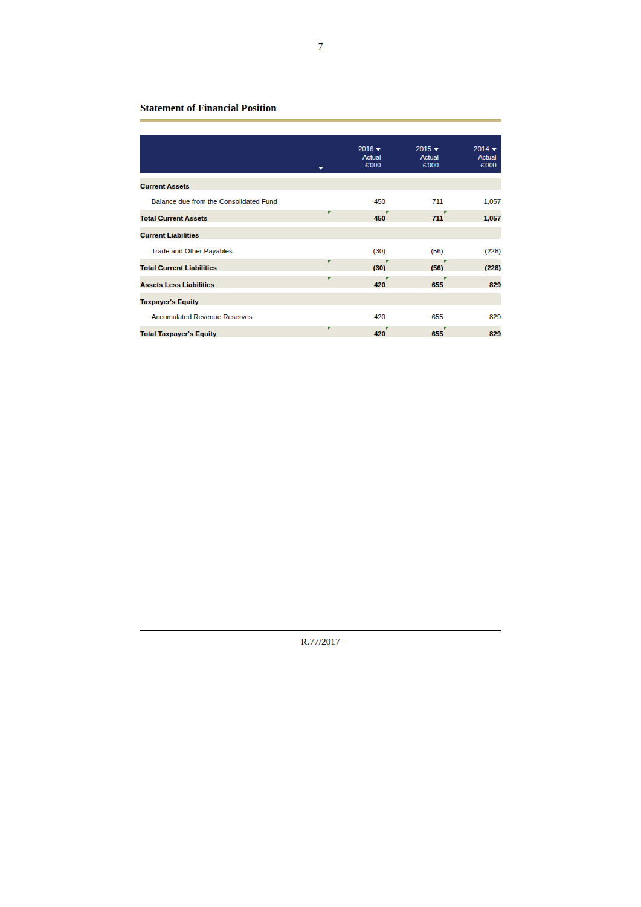7
Statement of Financial Position
| | 2016 Actual £'000 | 2015 Actual £'000 | 2014 Actual £'000 |
| --- | --- | --- | --- |
| Current Assets | | | |
| Balance due from the Consolidated Fund | 450 | 711 | 1,057 |
| Total Current Assets | 450 | 711 | 1,057 |
| Current Liabilities | | | |
| Trade and Other Payables | (30) | (56) | (228) |
| Total Current Liabilities | (30) | (56) | (228) |
| Assets Less Liabilities | 420 | 655 | 829 |
| Taxpayer's Equity | | | |
| Accumulated Revenue Reserves | 420 | 655 | 829 |
| Total Taxpayer's Equity | 420 | 655 | 829 |
R.77/2017